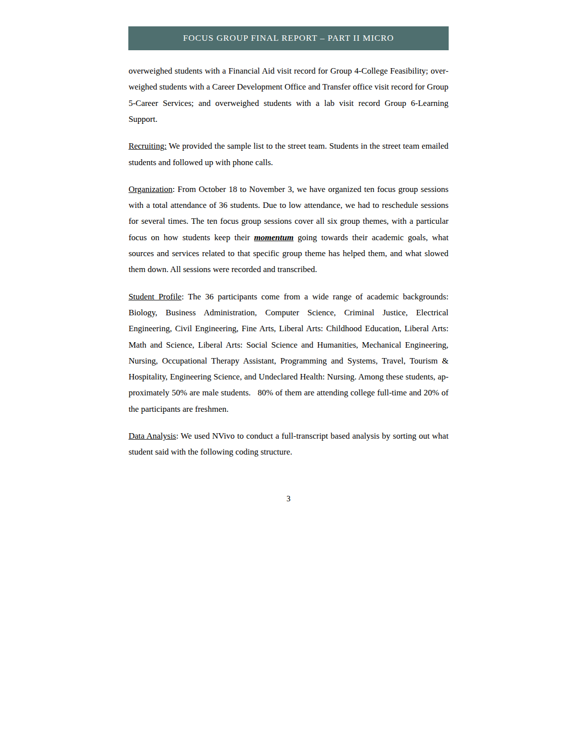Focus Group Final Report – Part II Micro
overweighed students with a Financial Aid visit record for Group 4-College Feasibility; overweighed students with a Career Development Office and Transfer office visit record for Group 5-Career Services; and overweighed students with a lab visit record Group 6-Learning Support.
Recruiting: We provided the sample list to the street team. Students in the street team emailed students and followed up with phone calls.
Organization: From October 18 to November 3, we have organized ten focus group sessions with a total attendance of 36 students. Due to low attendance, we had to reschedule sessions for several times. The ten focus group sessions cover all six group themes, with a particular focus on how students keep their momentum going towards their academic goals, what sources and services related to that specific group theme has helped them, and what slowed them down. All sessions were recorded and transcribed.
Student Profile: The 36 participants come from a wide range of academic backgrounds: Biology, Business Administration, Computer Science, Criminal Justice, Electrical Engineering, Civil Engineering, Fine Arts, Liberal Arts: Childhood Education, Liberal Arts: Math and Science, Liberal Arts: Social Science and Humanities, Mechanical Engineering, Nursing, Occupational Therapy Assistant, Programming and Systems, Travel, Tourism & Hospitality, Engineering Science, and Undeclared Health: Nursing. Among these students, approximately 50% are male students. 80% of them are attending college full-time and 20% of the participants are freshmen.
Data Analysis: We used NVivo to conduct a full-transcript based analysis by sorting out what student said with the following coding structure.
3